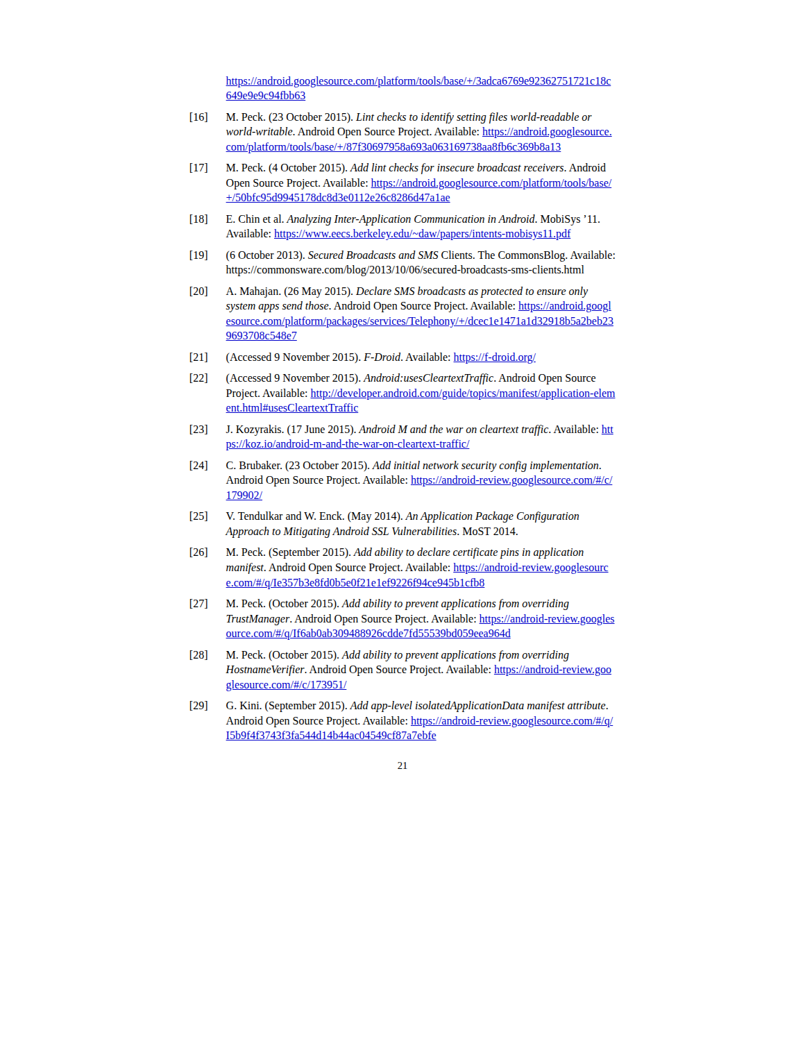https://android.googlesource.com/platform/tools/base/+/3adca6769e92362751721c18c649e9e9c94fbb63
[16] M. Peck. (23 October 2015). Lint checks to identify setting files world-readable or world-writable. Android Open Source Project. Available: https://android.googlesource.com/platform/tools/base/+/87f30697958a693a063169738aa8fb6c369b8a13
[17] M. Peck. (4 October 2015). Add lint checks for insecure broadcast receivers. Android Open Source Project. Available: https://android.googlesource.com/platform/tools/base/+/50bfc95d9945178dc8d3e0112e26c8286d47a1ae
[18] E. Chin et al. Analyzing Inter-Application Communication in Android. MobiSys ’11. Available: https://www.eecs.berkeley.edu/~daw/papers/intents-mobisys11.pdf
[19](6 October 2013). Secured Broadcasts and SMS Clients. The CommonsBlog. Available: https://commonsware.com/blog/2013/10/06/secured-broadcasts-sms-clients.html
[20] A. Mahajan. (26 May 2015). Declare SMS broadcasts as protected to ensure only system apps send those. Android Open Source Project. Available: https://android.googlesource.com/platform/packages/services/Telephony/+/dcec1e1471a1d32918b5a2beb239693708c548e7
[21](Accessed 9 November 2015). F-Droid. Available: https://f-droid.org/
[22](Accessed 9 November 2015). Android:usesCleartextTraffic. Android Open Source Project. Available: http://developer.android.com/guide/topics/manifest/application-element.html#usesCleartextTraffic
[23] J. Kozyrakis. (17 June 2015). Android M and the war on cleartext traffic. Available: https://koz.io/android-m-and-the-war-on-cleartext-traffic/
[24] C. Brubaker. (23 October 2015). Add initial network security config implementation. Android Open Source Project. Available: https://android-review.googlesource.com/#/c/179902/
[25] V. Tendulkar and W. Enck. (May 2014). An Application Package Configuration Approach to Mitigating Android SSL Vulnerabilities. MoST 2014.
[26] M. Peck. (September 2015). Add ability to declare certificate pins in application manifest. Android Open Source Project. Available: https://android-review.googlesource.com/#/q/Ie357b3e8fd0b5e0f21e1ef9226f94ce945b1cfb8
[27] M. Peck. (October 2015). Add ability to prevent applications from overriding TrustManager. Android Open Source Project. Available: https://android-review.googlesource.com/#/q/If6ab0ab309488926cdde7fd55539bd059eea964d
[28] M. Peck. (October 2015). Add ability to prevent applications from overriding HostnameVerifier. Android Open Source Project. Available: https://android-review.googlesource.com/#/c/173951/
[29] G. Kini. (September 2015). Add app-level isolatedApplicationData manifest attribute. Android Open Source Project. Available: https://android-review.googlesource.com/#/q/I5b9f4f3743f3fa544d14b44ac04549cf87a7ebfe
21